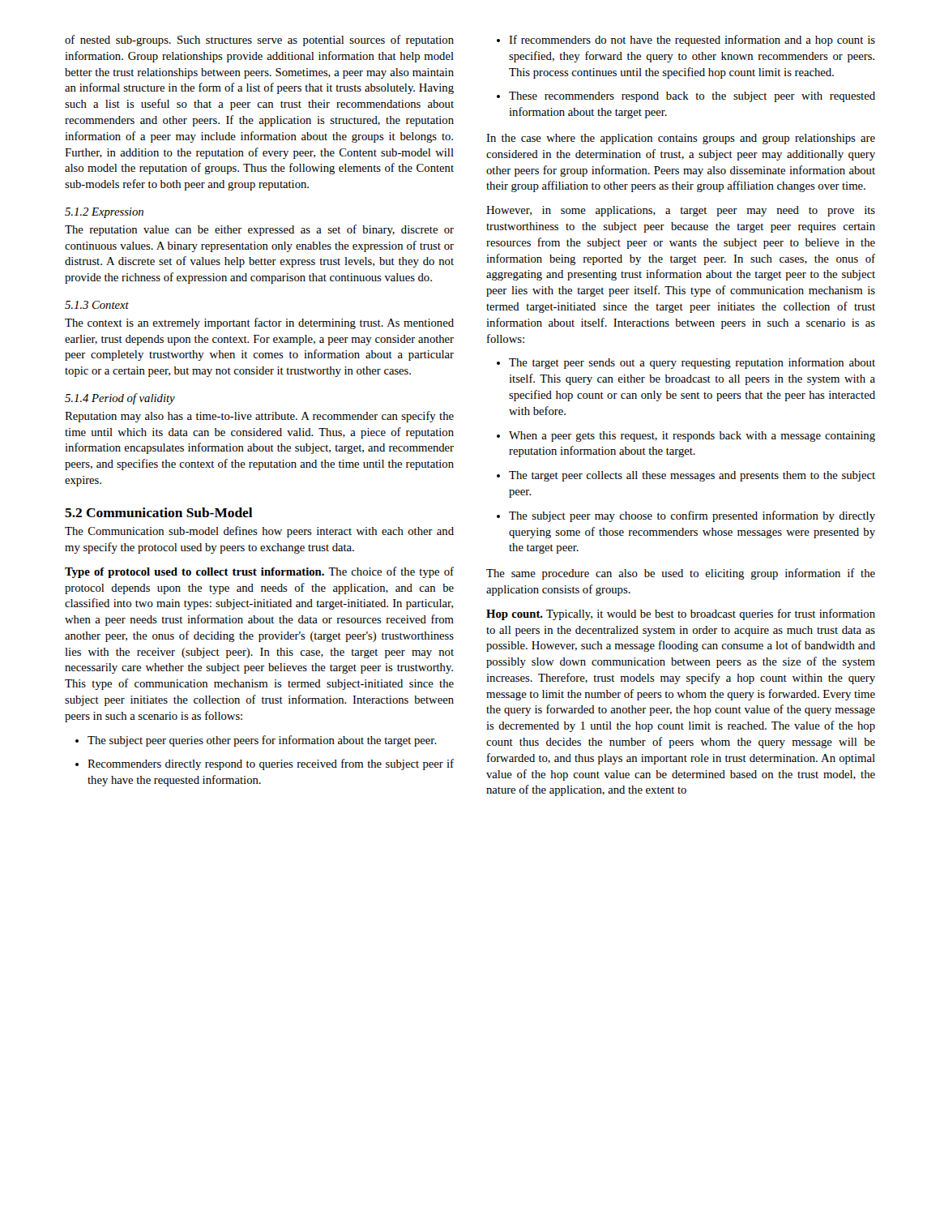of nested sub-groups. Such structures serve as potential sources of reputation information. Group relationships provide additional information that help model better the trust relationships between peers. Sometimes, a peer may also maintain an informal structure in the form of a list of peers that it trusts absolutely. Having such a list is useful so that a peer can trust their recommendations about recommenders and other peers. If the application is structured, the reputation information of a peer may include information about the groups it belongs to. Further, in addition to the reputation of every peer, the Content sub-model will also model the reputation of groups. Thus the following elements of the Content sub-models refer to both peer and group reputation.
5.1.2 Expression
The reputation value can be either expressed as a set of binary, discrete or continuous values. A binary representation only enables the expression of trust or distrust. A discrete set of values help better express trust levels, but they do not provide the richness of expression and comparison that continuous values do.
5.1.3 Context
The context is an extremely important factor in determining trust. As mentioned earlier, trust depends upon the context. For example, a peer may consider another peer completely trustworthy when it comes to information about a particular topic or a certain peer, but may not consider it trustworthy in other cases.
5.1.4 Period of validity
Reputation may also has a time-to-live attribute. A recommender can specify the time until which its data can be considered valid. Thus, a piece of reputation information encapsulates information about the subject, target, and recommender peers, and specifies the context of the reputation and the time until the reputation expires.
5.2 Communication Sub-Model
The Communication sub-model defines how peers interact with each other and my specify the protocol used by peers to exchange trust data.
Type of protocol used to collect trust information. The choice of the type of protocol depends upon the type and needs of the application, and can be classified into two main types: subject-initiated and target-initiated. In particular, when a peer needs trust information about the data or resources received from another peer, the onus of deciding the provider's (target peer's) trustworthiness lies with the receiver (subject peer). In this case, the target peer may not necessarily care whether the subject peer believes the target peer is trustworthy. This type of communication mechanism is termed subject-initiated since the subject peer initiates the collection of trust information. Interactions between peers in such a scenario is as follows:
The subject peer queries other peers for information about the target peer.
Recommenders directly respond to queries received from the subject peer if they have the requested information.
If recommenders do not have the requested information and a hop count is specified, they forward the query to other known recommenders or peers. This process continues until the specified hop count limit is reached.
These recommenders respond back to the subject peer with requested information about the target peer.
In the case where the application contains groups and group relationships are considered in the determination of trust, a subject peer may additionally query other peers for group information. Peers may also disseminate information about their group affiliation to other peers as their group affiliation changes over time.
However, in some applications, a target peer may need to prove its trustworthiness to the subject peer because the target peer requires certain resources from the subject peer or wants the subject peer to believe in the information being reported by the target peer. In such cases, the onus of aggregating and presenting trust information about the target peer to the subject peer lies with the target peer itself. This type of communication mechanism is termed target-initiated since the target peer initiates the collection of trust information about itself. Interactions between peers in such a scenario is as follows:
The target peer sends out a query requesting reputation information about itself. This query can either be broadcast to all peers in the system with a specified hop count or can only be sent to peers that the peer has interacted with before.
When a peer gets this request, it responds back with a message containing reputation information about the target.
The target peer collects all these messages and presents them to the subject peer.
The subject peer may choose to confirm presented information by directly querying some of those recommenders whose messages were presented by the target peer.
The same procedure can also be used to eliciting group information if the application consists of groups.
Hop count. Typically, it would be best to broadcast queries for trust information to all peers in the decentralized system in order to acquire as much trust data as possible. However, such a message flooding can consume a lot of bandwidth and possibly slow down communication between peers as the size of the system increases. Therefore, trust models may specify a hop count within the query message to limit the number of peers to whom the query is forwarded. Every time the query is forwarded to another peer, the hop count value of the query message is decremented by 1 until the hop count limit is reached. The value of the hop count thus decides the number of peers whom the query message will be forwarded to, and thus plays an important role in trust determination. An optimal value of the hop count value can be determined based on the trust model, the nature of the application, and the extent to